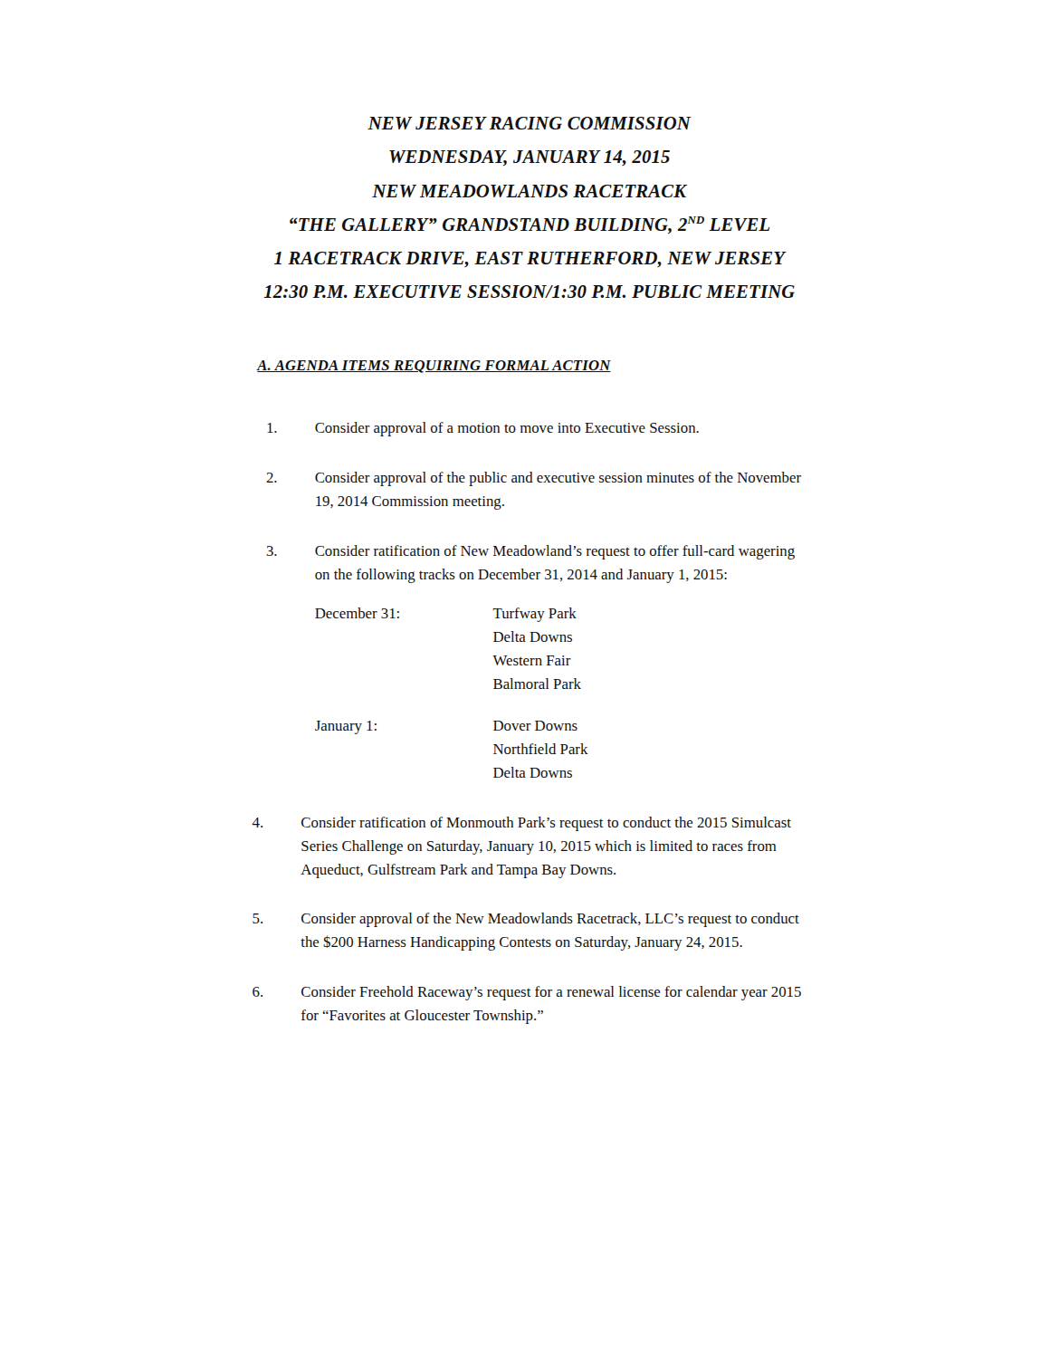NEW JERSEY RACING COMMISSION WEDNESDAY, JANUARY 14, 2015 NEW MEADOWLANDS RACETRACK “THE GALLERY” GRANDSTAND BUILDING, 2ND LEVEL 1 RACETRACK DRIVE, EAST RUTHERFORD, NEW JERSEY 12:30 P.M. EXECUTIVE SESSION/1:30 P.M. PUBLIC MEETING
A. AGENDA ITEMS REQUIRING FORMAL ACTION
Consider approval of a motion to move into Executive Session.
Consider approval of the public and executive session minutes of the November 19, 2014 Commission meeting.
Consider ratification of New Meadowland’s request to offer full-card wagering on the following tracks on December 31, 2014 and January 1, 2015:
December 31:
Turfway Park
Delta Downs
Western Fair
Balmoral Park
January 1:
Dover Downs
Northfield Park
Delta Downs
Consider ratification of Monmouth Park’s request to conduct the 2015 Simulcast Series Challenge on Saturday, January 10, 2015 which is limited to races from Aqueduct, Gulfstream Park and Tampa Bay Downs.
Consider approval of the New Meadowlands Racetrack, LLC’s request to conduct the $200 Harness Handicapping Contests on Saturday, January 24, 2015.
Consider Freehold Raceway’s request for a renewal license for calendar year 2015 for “Favorites at Gloucester Township.”